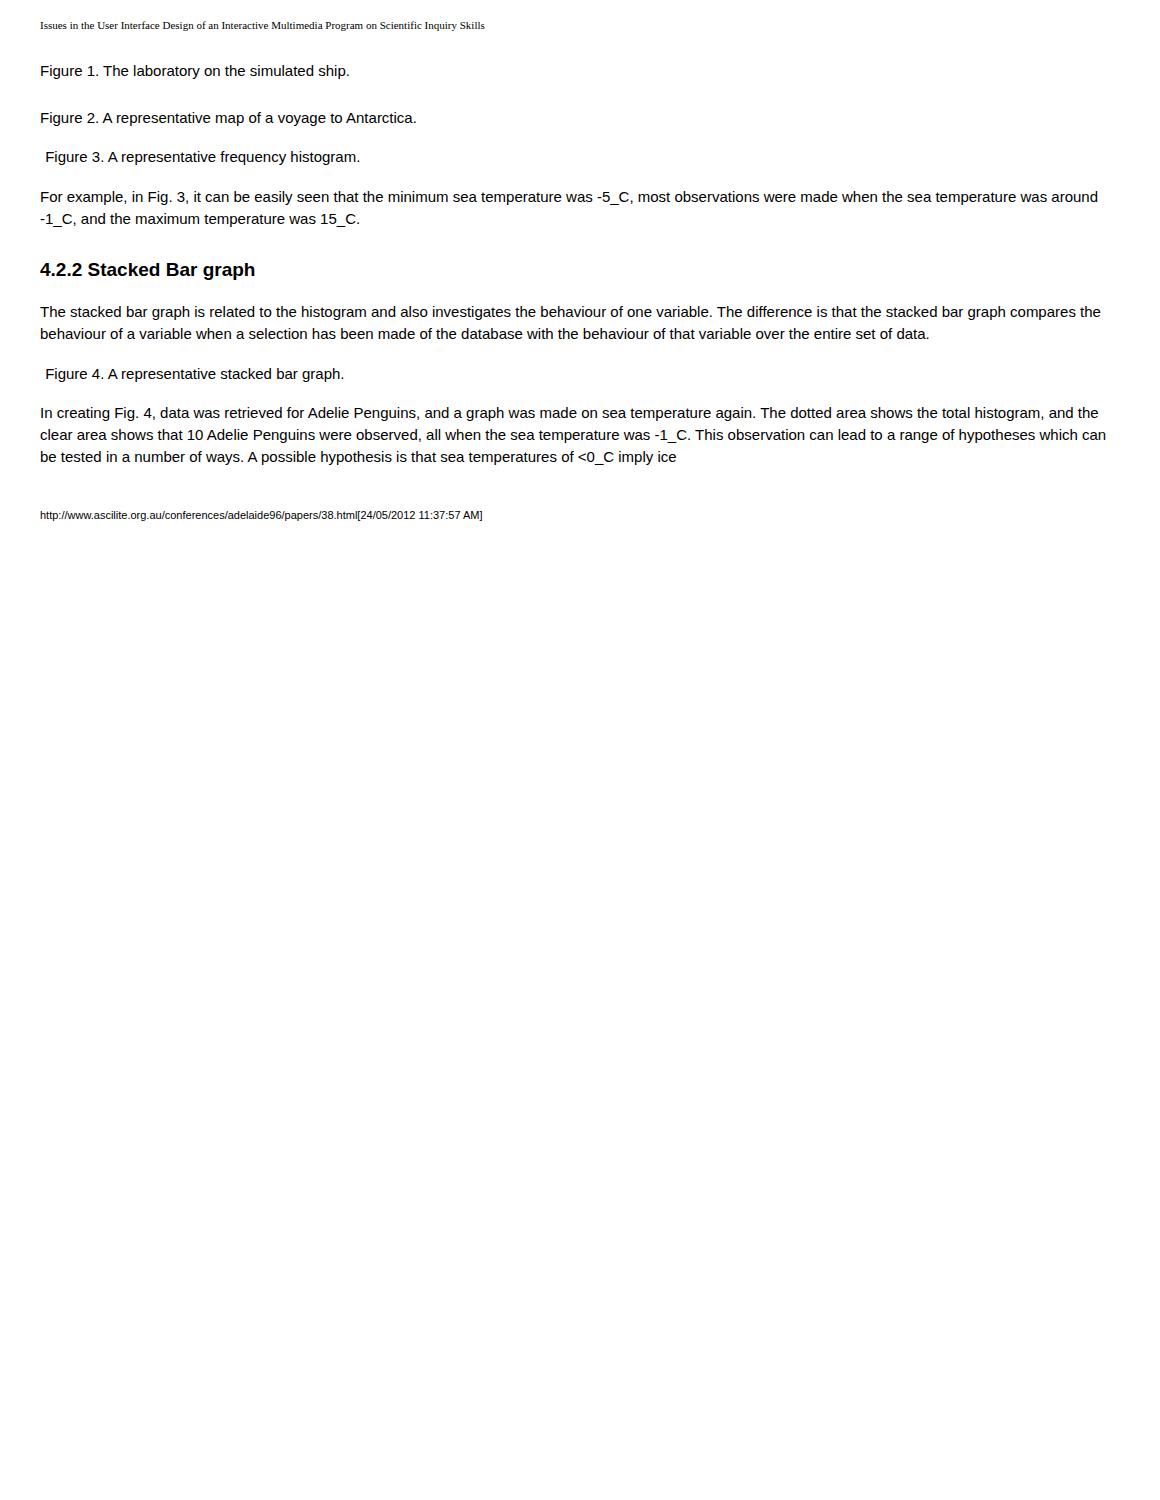Issues in the User Interface Design of an Interactive Multimedia Program on Scientific Inquiry Skills
Figure 1. The laboratory on the simulated ship.
Figure 2. A representative map of a voyage to Antarctica.
Figure 3. A representative frequency histogram.
For example, in Fig. 3, it can be easily seen that the minimum sea temperature was -5_C, most observations were made when the sea temperature was around -1_C, and the maximum temperature was 15_C.
4.2.2 Stacked Bar graph
The stacked bar graph is related to the histogram and also investigates the behaviour of one variable. The difference is that the stacked bar graph compares the behaviour of a variable when a selection has been made of the database with the behaviour of that variable over the entire set of data.
Figure 4. A representative stacked bar graph.
In creating Fig. 4, data was retrieved for Adelie Penguins, and a graph was made on sea temperature again. The dotted area shows the total histogram, and the clear area shows that 10 Adelie Penguins were observed, all when the sea temperature was -1_C. This observation can lead to a range of hypotheses which can be tested in a number of ways. A possible hypothesis is that sea temperatures of <0_C imply ice
http://www.ascilite.org.au/conferences/adelaide96/papers/38.html[24/05/2012 11:37:57 AM]